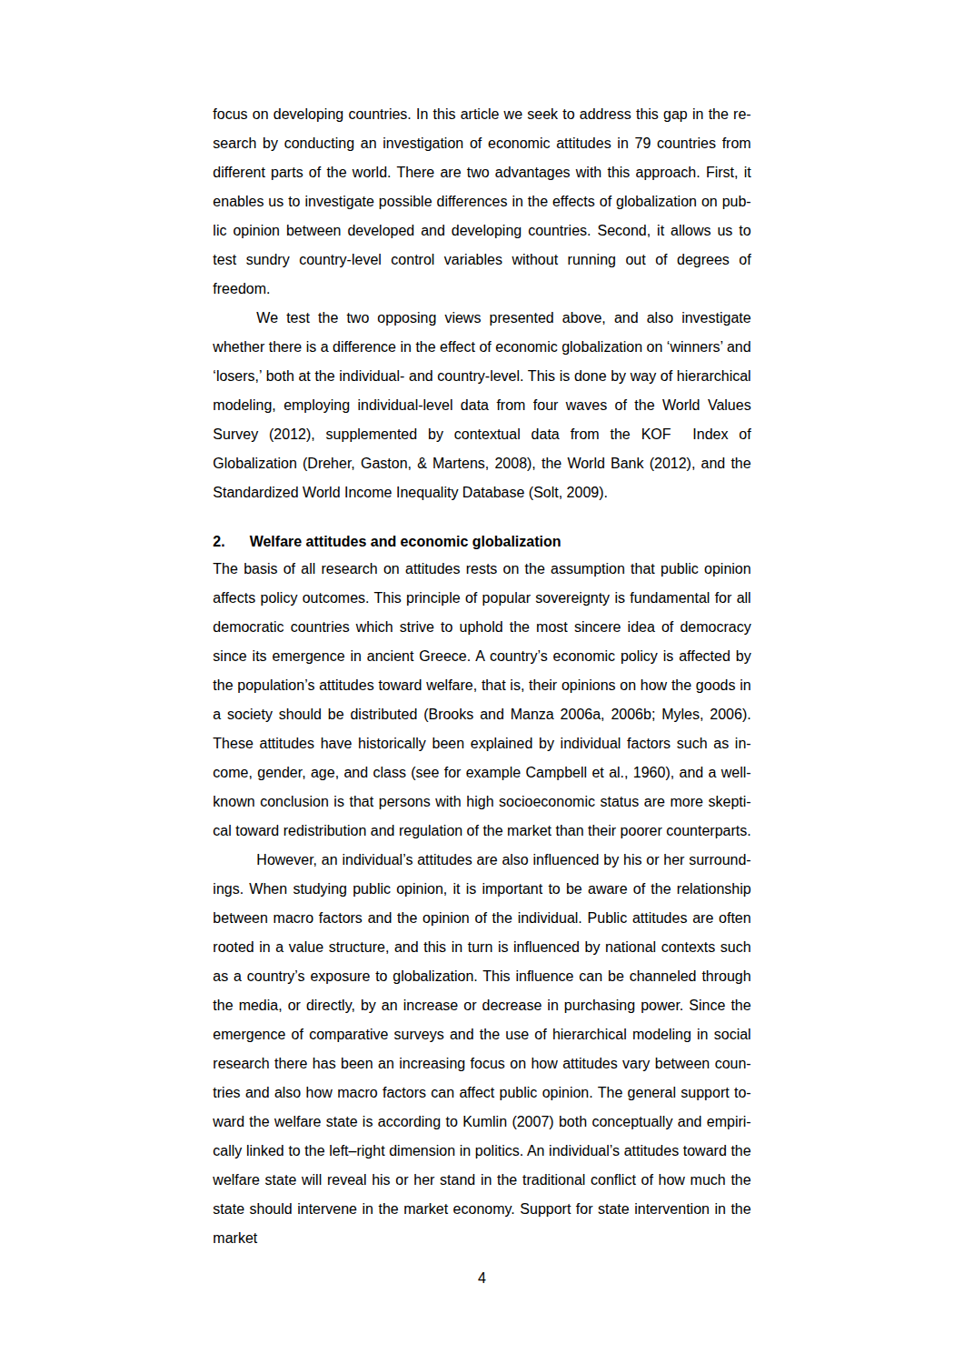focus on developing countries. In this article we seek to address this gap in the research by conducting an investigation of economic attitudes in 79 countries from different parts of the world. There are two advantages with this approach. First, it enables us to investigate possible differences in the effects of globalization on public opinion between developed and developing countries. Second, it allows us to test sundry country-level control variables without running out of degrees of freedom.
We test the two opposing views presented above, and also investigate whether there is a difference in the effect of economic globalization on ‘winners’ and ‘losers,’ both at the individual- and country-level. This is done by way of hierarchical modeling, employing individual-level data from four waves of the World Values Survey (2012), supplemented by contextual data from the KOF Index of Globalization (Dreher, Gaston, & Martens, 2008), the World Bank (2012), and the Standardized World Income Inequality Database (Solt, 2009).
2. Welfare attitudes and economic globalization
The basis of all research on attitudes rests on the assumption that public opinion affects policy outcomes. This principle of popular sovereignty is fundamental for all democratic countries which strive to uphold the most sincere idea of democracy since its emergence in ancient Greece. A country’s economic policy is affected by the population’s attitudes toward welfare, that is, their opinions on how the goods in a society should be distributed (Brooks and Manza 2006a, 2006b; Myles, 2006). These attitudes have historically been explained by individual factors such as income, gender, age, and class (see for example Campbell et al., 1960), and a well-known conclusion is that persons with high socioeconomic status are more skeptical toward redistribution and regulation of the market than their poorer counterparts.
However, an individual’s attitudes are also influenced by his or her surroundings. When studying public opinion, it is important to be aware of the relationship between macro factors and the opinion of the individual. Public attitudes are often rooted in a value structure, and this in turn is influenced by national contexts such as a country’s exposure to globalization. This influence can be channeled through the media, or directly, by an increase or decrease in purchasing power. Since the emergence of comparative surveys and the use of hierarchical modeling in social research there has been an increasing focus on how attitudes vary between countries and also how macro factors can affect public opinion. The general support toward the welfare state is according to Kumlin (2007) both conceptually and empirically linked to the left–right dimension in politics. An individual’s attitudes toward the welfare state will reveal his or her stand in the traditional conflict of how much the state should intervene in the market economy. Support for state intervention in the market
4